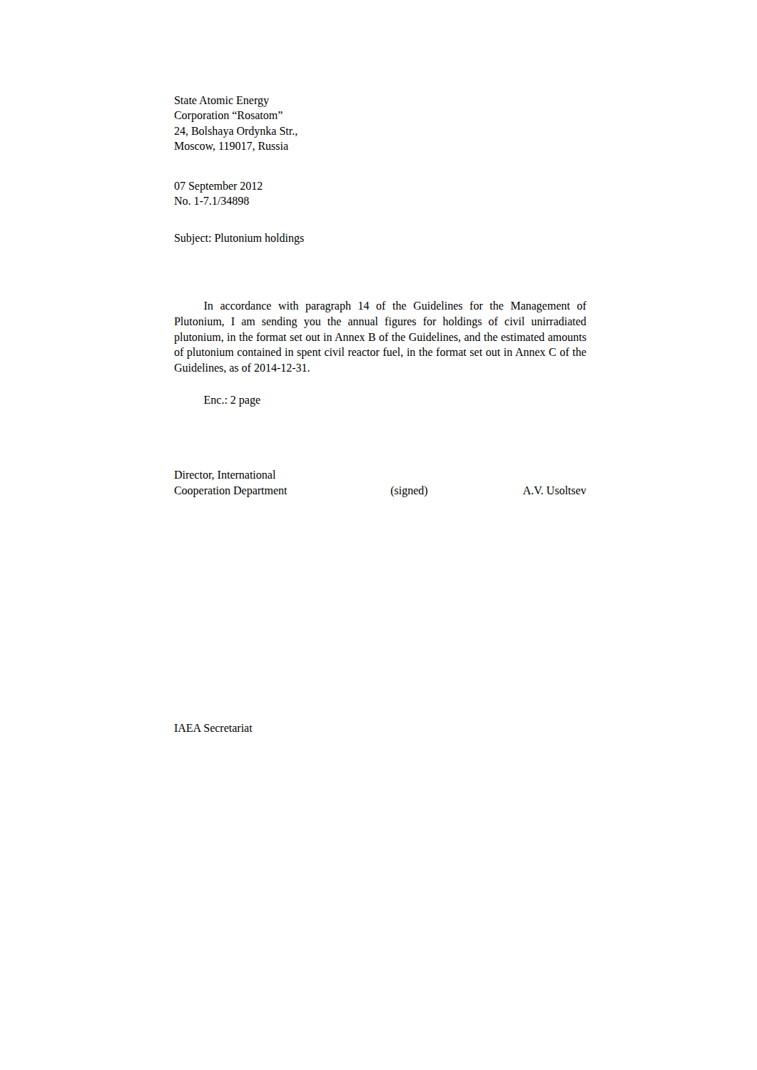State Atomic Energy
Corporation “Rosatom”
24, Bolshaya Ordynka Str.,
Moscow, 119017, Russia
07 September 2012
No. 1-7.1/34898
Subject: Plutonium holdings
In accordance with paragraph 14 of the Guidelines for the Management of Plutonium, I am sending you the annual figures for holdings of civil unirradiated plutonium, in the format set out in Annex B of the Guidelines, and the estimated amounts of plutonium contained in spent civil reactor fuel, in the format set out in Annex C of the Guidelines, as of 2014-12-31.
Enc.: 2 page
| Director, International Cooperation Department | (signed) | A.V. Usoltsev |
IAEA Secretariat